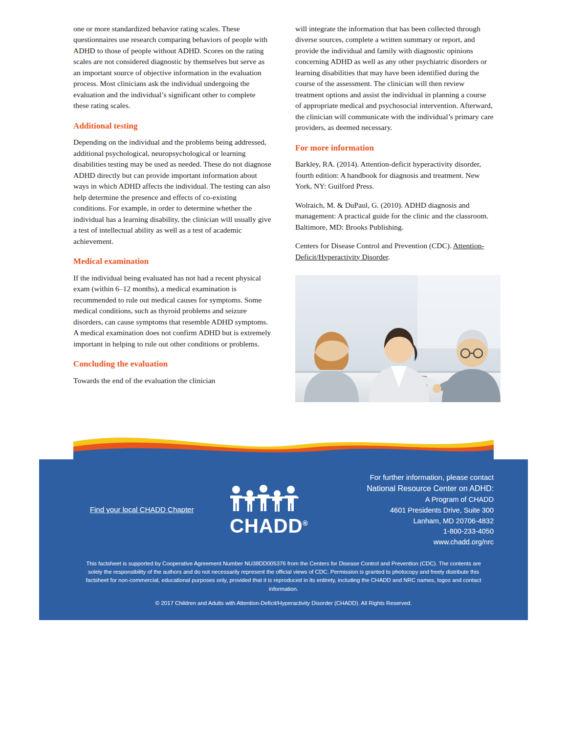one or more standardized behavior rating scales. These questionnaires use research comparing behaviors of people with ADHD to those of people without ADHD. Scores on the rating scales are not considered diagnostic by themselves but serve as an important source of objective information in the evaluation process. Most clinicians ask the individual undergoing the evaluation and the individual’s significant other to complete these rating scales.
Additional testing
Depending on the individual and the problems being addressed, additional psychological, neuropsychological or learning disabilities testing may be used as needed. These do not diagnose ADHD directly but can provide important information about ways in which ADHD affects the individual. The testing can also help determine the presence and effects of co-existing conditions. For example, in order to determine whether the individual has a learning disability, the clinician will usually give a test of intellectual ability as well as a test of academic achievement.
Medical examination
If the individual being evaluated has not had a recent physical exam (within 6–12 months), a medical examination is recommended to rule out medical causes for symptoms. Some medical conditions, such as thyroid problems and seizure disorders, can cause symptoms that resemble ADHD symptoms. A medical examination does not confirm ADHD but is extremely important in helping to rule out other conditions or problems.
Concluding the evaluation
Towards the end of the evaluation the clinician
will integrate the information that has been collected through diverse sources, complete a written summary or report, and provide the individual and family with diagnostic opinions concerning ADHD as well as any other psychiatric disorders or learning disabilities that may have been identified during the course of the assessment. The clinician will then review treatment options and assist the individual in planning a course of appropriate medical and psychosocial intervention. Afterward, the clinician will communicate with the individual’s primary care providers, as deemed necessary.
For more information
Barkley, RA. (2014). Attention-deficit hyperactivity disorder, fourth edition: A handbook for diagnosis and treatment. New York, NY: Guilford Press.
Wolraich, M. & DuPaul, G. (2010). ADHD diagnosis and management: A practical guide for the clinic and the classroom. Baltimore, MD: Brooks Publishing.
Centers for Disease Control and Prevention (CDC). Attention-Deficit/Hyperactivity Disorder.
Find your local CHADD Chapter
CHADD®
For further information, please contact
National Resource Center on ADHD:
A Program of CHADD
4601 Presidents Drive, Suite 300
Lanham, MD 20706-4832
1-800-233-4050
www.chadd.org/nrc
This factsheet is supported by Cooperative Agreement Number NU38DD005376 from the Centers for Disease Control and Prevention (CDC). The contents are solely the responsibility of the authors and do not necessarily represent the official views of CDC. Permission is granted to photocopy and freely distribute this factsheet for non-commercial, educational purposes only, provided that it is reproduced in its entirety, including the CHADD and NRC names, logos and contact information.
© 2017 Children and Adults with Attention-Deficit/Hyperactivity Disorder (CHADD). All Rights Reserved.